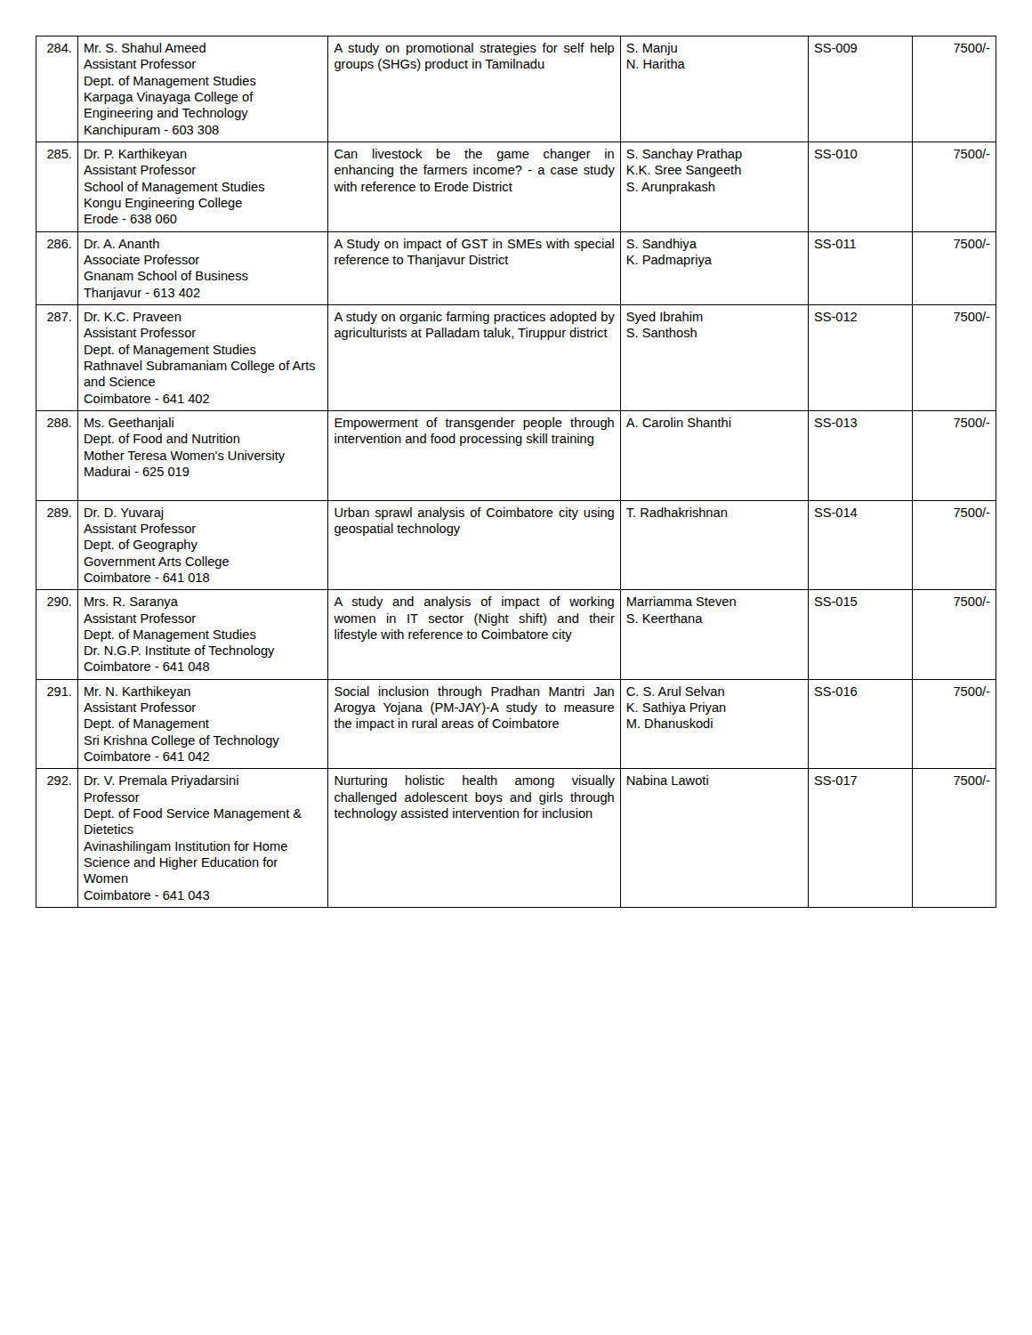| 284. | Mr. S. Shahul Ameed Assistant Professor Dept. of Management Studies Karpaga Vinayaga College of Engineering and Technology Kanchipuram - 603 308 | A study on promotional strategies for self help groups (SHGs) product in Tamilnadu | S. Manju N. Haritha | SS-009 | 7500/- |
| 285. | Dr. P. Karthikeyan Assistant Professor School of Management Studies Kongu Engineering College Erode - 638 060 | Can livestock be the game changer in enhancing the farmers income? - a case study with reference to Erode District | S. Sanchay Prathap K.K. Sree Sangeeth S. Arunprakash | SS-010 | 7500/- |
| 286. | Dr. A. Ananth Associate Professor Gnanam School of Business Thanjavur - 613 402 | A Study on impact of GST in SMEs with special reference to Thanjavur District | S. Sandhiya K. Padmapriya | SS-011 | 7500/- |
| 287. | Dr. K.C. Praveen Assistant Professor Dept. of Management Studies Rathnavel Subramaniam College of Arts and Science Coimbatore - 641 402 | A study on organic farming practices adopted by agriculturists at Palladam taluk, Tiruppur district | Syed Ibrahim S. Santhosh | SS-012 | 7500/- |
| 288. | Ms. Geethanjali Dept. of Food and Nutrition Mother Teresa Women's University Madurai - 625 019 | Empowerment of transgender people through intervention and food processing skill training | A. Carolin Shanthi | SS-013 | 7500/- |
| 289. | Dr. D. Yuvaraj Assistant Professor Dept. of Geography Government Arts College Coimbatore - 641 018 | Urban sprawl analysis of Coimbatore city using geospatial technology | T. Radhakrishnan | SS-014 | 7500/- |
| 290. | Mrs. R. Saranya Assistant Professor Dept. of Management Studies Dr. N.G.P. Institute of Technology Coimbatore - 641 048 | A study and analysis of impact of working women in IT sector (Night shift) and their lifestyle with reference to Coimbatore city | Marriamma Steven S. Keerthana | SS-015 | 7500/- |
| 291. | Mr. N. Karthikeyan Assistant Professor Dept. of Management Sri Krishna College of Technology Coimbatore - 641 042 | Social inclusion through Pradhan Mantri Jan Arogya Yojana (PM-JAY)-A study to measure the impact in rural areas of Coimbatore | C. S. Arul Selvan K. Sathiya Priyan M. Dhanuskodi | SS-016 | 7500/- |
| 292. | Dr. V. Premala Priyadarsini Professor Dept. of Food Service Management & Dietetics Avinashilingam Institution for Home Science and Higher Education for Women Coimbatore - 641 043 | Nurturing holistic health among visually challenged adolescent boys and girls through technology assisted intervention for inclusion | Nabina Lawoti | SS-017 | 7500/- |